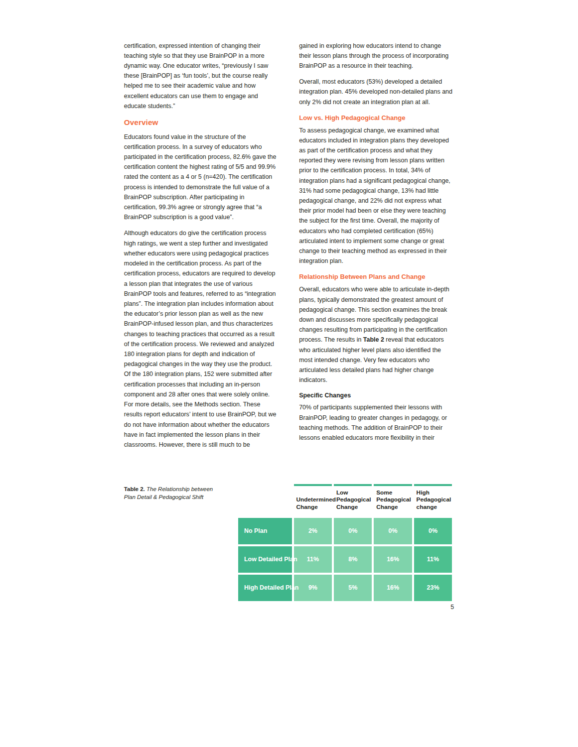certification, expressed intention of changing their teaching style so that they use BrainPOP in a more dynamic way. One educator writes, “previously I saw these [BrainPOP] as ‘fun tools’, but the course really helped me to see their academic value and how excellent educators can use them to engage and educate students.”
Overview
Educators found value in the structure of the certification process. In a survey of educators who participated in the certification process, 82.6% gave the certification content the highest rating of 5/5 and 99.9% rated the content as a 4 or 5 (n=420). The certification process is intended to demonstrate the full value of a BrainPOP subscription. After participating in certification, 99.3% agree or strongly agree that “a BrainPOP subscription is a good value”.
Although educators do give the certification process high ratings, we went a step further and investigated whether educators were using pedagogical practices modeled in the certification process. As part of the certification process, educators are required to develop a lesson plan that integrates the use of various BrainPOP tools and features, referred to as “integration plans”. The integration plan includes information about the educator’s prior lesson plan as well as the new BrainPOP-infused lesson plan, and thus characterizes changes to teaching practices that occurred as a result of the certification process. We reviewed and analyzed 180 integration plans for depth and indication of pedagogical changes in the way they use the product. Of the 180 integration plans, 152 were submitted after certification processes that including an in-person component and 28 after ones that were solely online. For more details, see the Methods section. These results report educators’ intent to use BrainPOP, but we do not have information about whether the educators have in fact implemented the lesson plans in their classrooms. However, there is still much to be
gained in exploring how educators intend to change their lesson plans through the process of incorporating BrainPOP as a resource in their teaching.
Overall, most educators (53%) developed a detailed integration plan. 45% developed non-detailed plans and only 2% did not create an integration plan at all.
Low vs. High Pedagogical Change
To assess pedagogical change, we examined what educators included in integration plans they developed as part of the certification process and what they reported they were revising from lesson plans written prior to the certification process. In total, 34% of integration plans had a significant pedagogical change, 31% had some pedagogical change, 13% had little pedagogical change, and 22% did not express what their prior model had been or else they were teaching the subject for the first time. Overall, the majority of educators who had completed certification (65%) articulated intent to implement some change or great change to their teaching method as expressed in their integration plan.
Relationship Between Plans and Change
Overall, educators who were able to articulate in-depth plans, typically demonstrated the greatest amount of pedagogical change. This section examines the break down and discusses more specifically pedagogical changes resulting from participating in the certification process. The results in Table 2 reveal that educators who articulated higher level plans also identified the most intended change. Very few educators who articulated less detailed plans had higher change indicators.
Specific Changes
70% of participants supplemented their lessons with BrainPOP, leading to greater changes in pedagogy, or teaching methods. The addition of BrainPOP to their lessons enabled educators more flexibility in their
Table 2. The Relationship between Plan Detail & Pedagogical Shift
| | Undetermined Change | Low Pedagogical Change | Some Pedagogical Change | High Pedagogical change |
| --- | --- | --- | --- | --- |
| No Plan | 2% | 0% | 0% | 0% |
| Low Detailed Plan | 11% | 8% | 16% | 11% |
| High Detailed Plan | 9% | 5% | 16% | 23% |
5